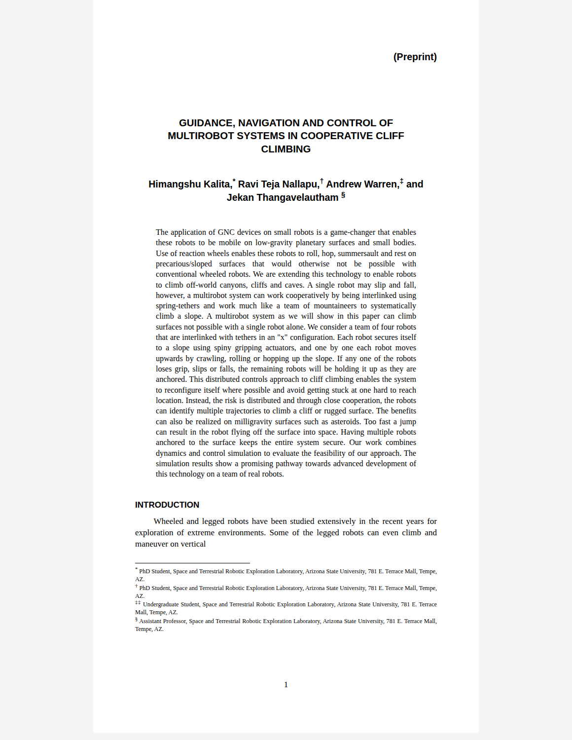(Preprint)
Guidance, Navigation and Control of Multirobot Systems in Cooperative Cliff Climbing
Himangshu Kalita,* Ravi Teja Nallapu,† Andrew Warren,‡ and Jekan Thangavelautham §
The application of GNC devices on small robots is a game-changer that enables these robots to be mobile on low-gravity planetary surfaces and small bodies. Use of reaction wheels enables these robots to roll, hop, summersault and rest on precarious/sloped surfaces that would otherwise not be possible with conventional wheeled robots. We are extending this technology to enable robots to climb off-world canyons, cliffs and caves. A single robot may slip and fall, however, a multirobot system can work cooperatively by being interlinked using spring-tethers and work much like a team of mountaineers to systematically climb a slope. A multirobot system as we will show in this paper can climb surfaces not possible with a single robot alone. We consider a team of four robots that are interlinked with tethers in an "x" configuration. Each robot secures itself to a slope using spiny gripping actuators, and one by one each robot moves upwards by crawling, rolling or hopping up the slope. If any one of the robots loses grip, slips or falls, the remaining robots will be holding it up as they are anchored. This distributed controls approach to cliff climbing enables the system to reconfigure itself where possible and avoid getting stuck at one hard to reach location. Instead, the risk is distributed and through close cooperation, the robots can identify multiple trajectories to climb a cliff or rugged surface. The benefits can also be realized on milligravity surfaces such as asteroids. Too fast a jump can result in the robot flying off the surface into space. Having multiple robots anchored to the surface keeps the entire system secure. Our work combines dynamics and control simulation to evaluate the feasibility of our approach. The simulation results show a promising pathway towards advanced development of this technology on a team of real robots.
Introduction
Wheeled and legged robots have been studied extensively in the recent years for exploration of extreme environments. Some of the legged robots can even climb and maneuver on vertical
* PhD Student, Space and Terrestrial Robotic Exploration Laboratory, Arizona State University, 781 E. Terrace Mall, Tempe, AZ.
† PhD Student, Space and Terrestrial Robotic Exploration Laboratory, Arizona State University, 781 E. Terrace Mall, Tempe, AZ.
‡‡ Undergraduate Student, Space and Terrestrial Robotic Exploration Laboratory, Arizona State University, 781 E. Terrace Mall, Tempe, AZ.
§ Assistant Professor, Space and Terrestrial Robotic Exploration Laboratory, Arizona State University, 781 E. Terrace Mall, Tempe, AZ.
1